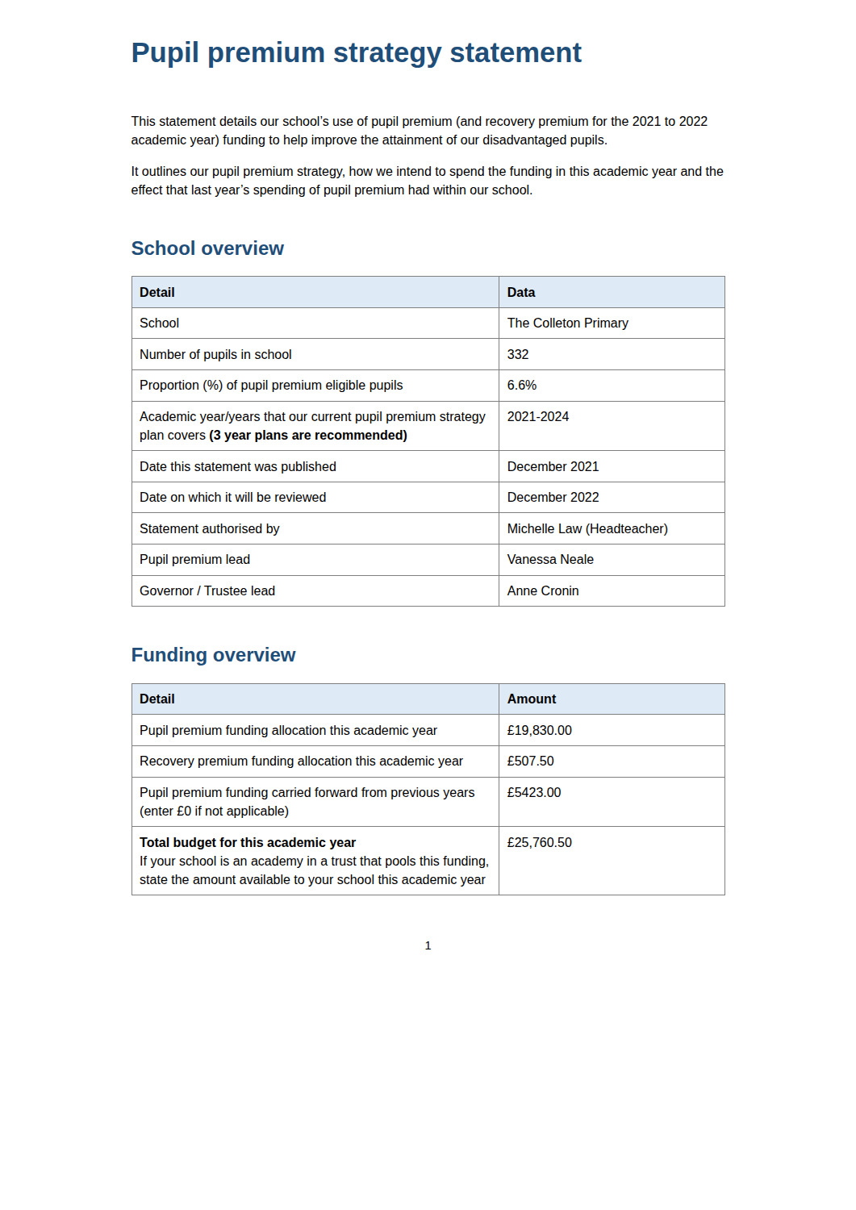Pupil premium strategy statement
This statement details our school’s use of pupil premium (and recovery premium for the 2021 to 2022 academic year) funding to help improve the attainment of our disadvantaged pupils.
It outlines our pupil premium strategy, how we intend to spend the funding in this academic year and the effect that last year’s spending of pupil premium had within our school.
School overview
| Detail | Data |
| --- | --- |
| School | The Colleton Primary |
| Number of pupils in school | 332 |
| Proportion (%) of pupil premium eligible pupils | 6.6% |
| Academic year/years that our current pupil premium strategy plan covers (3 year plans are recommended) | 2021-2024 |
| Date this statement was published | December 2021 |
| Date on which it will be reviewed | December 2022 |
| Statement authorised by | Michelle Law (Headteacher) |
| Pupil premium lead | Vanessa Neale |
| Governor / Trustee lead | Anne Cronin |
Funding overview
| Detail | Amount |
| --- | --- |
| Pupil premium funding allocation this academic year | £19,830.00 |
| Recovery premium funding allocation this academic year | £507.50 |
| Pupil premium funding carried forward from previous years (enter £0 if not applicable) | £5423.00 |
| Total budget for this academic year If your school is an academy in a trust that pools this funding, state the amount available to your school this academic year | £25,760.50 |
1